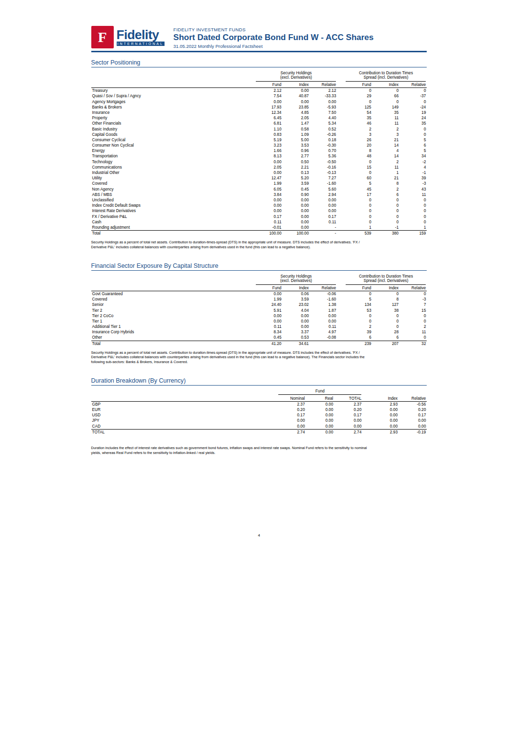F
Fidelity INTERNATIONAL
FIDELITY INVESTMENT FUNDS
Short Dated Corporate Bond Fund W - ACC Shares
31.05.2022 Monthly Professional Factsheet
Sector Positioning
| | Security Holdings (excl. Derivatives) | | Contribution to Duration Times Spread (incl. Derivatives) |
| | Fund | Index | Relative | | Fund | Index | Relative |
| Treasury | 2.12 | 0.00 | 2.12 | | 0 | 0 | 0 |
| Quasi / Sov / Supra / Agncy | 7.54 | 40.87 | -33.33 | | 29 | 66 | -37 |
| Agency Mortgages | 0.00 | 0.00 | 0.00 | | 0 | 0 | 0 |
| Banks & Brokers | 17.93 | 23.85 | -5.93 | | 125 | 149 | -24 |
| Insurance | 12.34 | 4.85 | 7.50 | | 54 | 35 | 19 |
| Property | 6.45 | 2.05 | 4.40 | | 35 | 11 | 24 |
| Other Financials | 6.81 | 1.47 | 5.34 | | 46 | 11 | 35 |
| Basic Industry | 1.10 | 0.58 | 0.52 | | 2 | 2 | 0 |
| Capital Goods | 0.83 | 1.09 | -0.26 | | 3 | 3 | 0 |
| Consumer Cyclical | 5.19 | 5.00 | 0.18 | | 26 | 21 | 5 |
| Consumer Non Cyclical | 3.23 | 3.53 | -0.30 | | 20 | 14 | 6 |
| Energy | 1.66 | 0.96 | 0.70 | | 8 | 4 | 5 |
| Transportation | 8.13 | 2.77 | 5.36 | | 48 | 14 | 34 |
| Technology | 0.00 | 0.50 | -0.50 | | 0 | 2 | -2 |
| Communications | 2.05 | 2.21 | -0.16 | | 15 | 11 | 4 |
| Industrial Other | 0.00 | 0.13 | -0.13 | | 0 | 1 | -1 |
| Utility | 12.47 | 5.20 | 7.27 | | 60 | 21 | 39 |
| Covered | 1.99 | 3.59 | -1.60 | | 5 | 8 | -3 |
| Non Agency | 6.05 | 0.45 | 5.60 | | 45 | 2 | 43 |
| ABS / MBS | 3.84 | 0.90 | 2.94 | | 17 | 6 | 11 |
| Unclassified | 0.00 | 0.00 | 0.00 | | 0 | 0 | 0 |
| Index Credit Default Swaps | 0.00 | 0.00 | 0.00 | | 0 | 0 | 0 |
| Interest Rate Derivatives | 0.00 | 0.00 | 0.00 | | 0 | 0 | 0 |
| FX / Derivative P&L | 0.17 | 0.00 | 0.17 | | 0 | 0 | 0 |
| Cash | 0.11 | 0.00 | 0.11 | | 0 | 0 | 0 |
| Rounding adjustment | -0.01 | 0.00 | - | | 1 | -1 | 1 |
| Total | 100.00 | 100.00 | - | | 539 | 380 | 159 |
Security Holdings as a percent of total net assets. Contribution to duration-times-spread (DTS) in the appropriate unit of measure. DTS includes the effect of derivatives. 'FX /
Derivative P&L' includes collateral balances with counterparties arising from derivatives used in the fund (this can lead to a negative balance).
Financial Sector Exposure By Capital Structure
| | Security Holdings (excl. Derivatives) | | Contribution to Duration Times Spread (incl. Derivatives) |
| | Fund | Index | Relative | | Fund | Index | Relative |
| Govt Guaranteed | 0.00 | 0.06 | -0.06 | | 0 | 0 | 0 |
| Covered | 1.99 | 3.59 | -1.60 | | 5 | 8 | -3 |
| Senior | 24.40 | 23.02 | 1.38 | | 134 | 127 | 7 |
| Tier 2 | 5.91 | 4.04 | 1.87 | | 53 | 38 | 15 |
| Tier 2 CoCo | 0.00 | 0.00 | 0.00 | | 0 | 0 | 0 |
| Tier 1 | 0.00 | 0.00 | 0.00 | | 0 | 0 | 0 |
| Additional Tier 1 | 0.11 | 0.00 | 0.11 | | 2 | 0 | 2 |
| Insurance Corp Hybrids | 8.34 | 3.37 | 4.97 | | 39 | 28 | 11 |
| Other | 0.45 | 0.53 | -0.08 | | 6 | 6 | 0 |
| Total | 41.20 | 34.61 | | | 239 | 207 | 32 |
Security Holdings as a percent of total net assets. Contribution to duration-times-spread (DTS) in the appropriate unit of measure. DTS includes the effect of derivatives. 'FX /
Derivative P&L' includes collateral balances with counterparties arising from derivatives used in the fund (this can lead to a negative balance). The Financials sector includes the
following sub-sectors: Banks & Brokers, Insurance & Covered.
Duration Breakdown (By Currency)
| | Fund | | | |
| | Nominal | Real | TOTAL | | Index | Relative |
| GBP | 2.37 | 0.00 | 2.37 | | 2.93 | -0.56 |
| EUR | 0.20 | 0.00 | 0.20 | | 0.00 | 0.20 |
| USD | 0.17 | 0.00 | 0.17 | | 0.00 | 0.17 |
| JPY | 0.00 | 0.00 | 0.00 | | 0.00 | 0.00 |
| CAD | 0.00 | 0.00 | 0.00 | | 0.00 | 0.00 |
| TOTAL | 2.74 | 0.00 | 2.74 | | 2.93 | -0.19 |
Duration includes the effect of interest rate derivatives such as government bond futures, inflation swaps and interest rate swaps. Nominal Fund refers to the sensitivity to nominal
yields, whereas Real Fund refers to the sensitivity to inflation-linked / real yields.
4